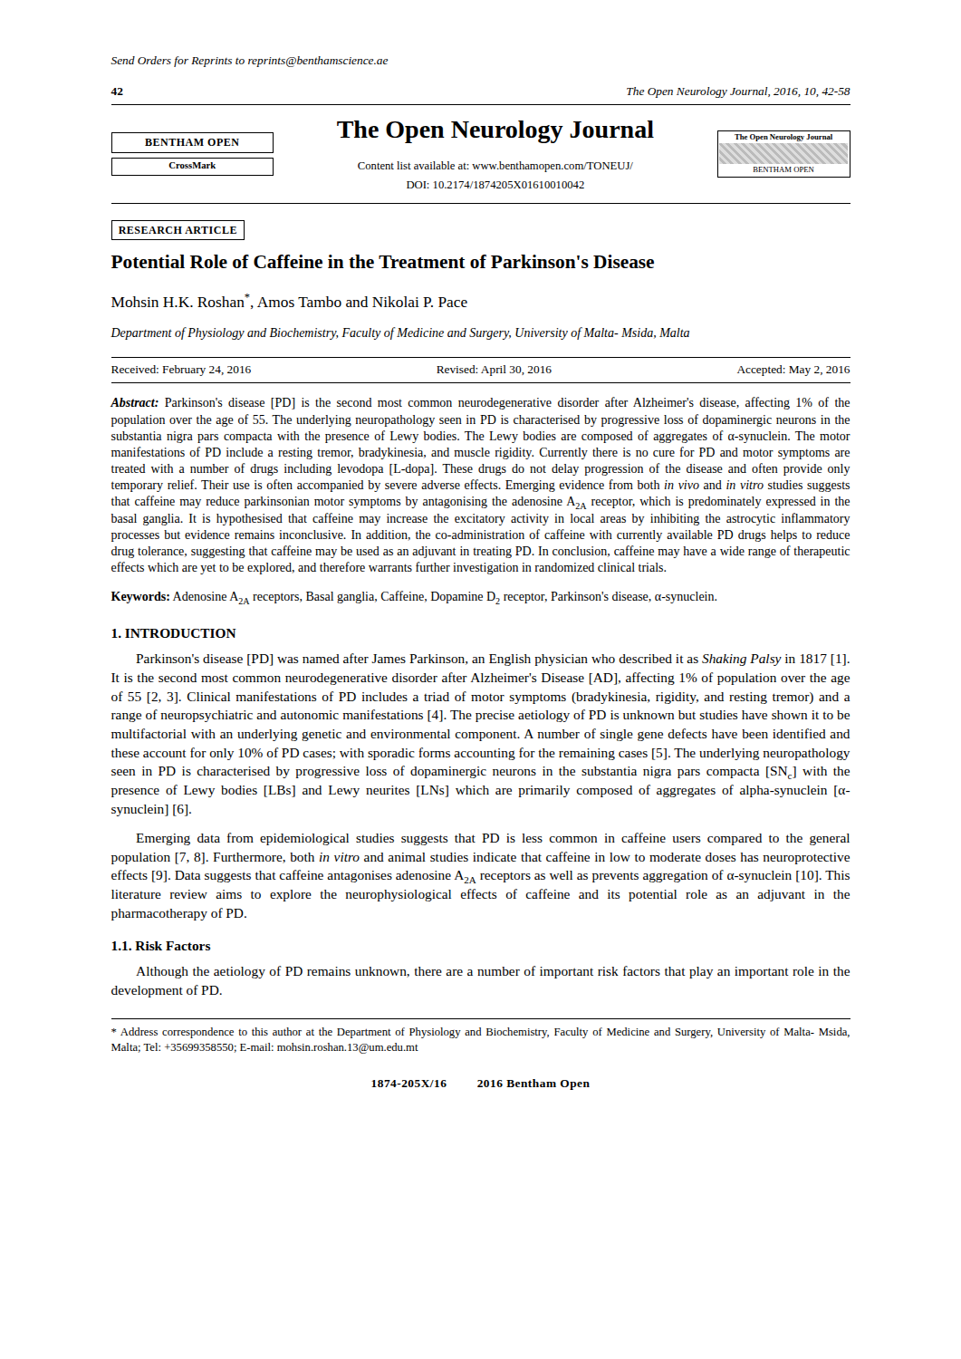Send Orders for Reprints to reprints@benthamscience.ae
42 The Open Neurology Journal, 2016, 10, 42-58
BENTHAM OPEN
CrossMark
The Open Neurology Journal
Content list available at: www.benthamopen.com/TONEUJ/
DOI: 10.2174/1874205X01610010042
The Open Neurology Journal BENTHAM OPEN
RESEARCH ARTICLE
Potential Role of Caffeine in the Treatment of Parkinson's Disease
Mohsin H.K. Roshan*, Amos Tambo and Nikolai P. Pace
Department of Physiology and Biochemistry, Faculty of Medicine and Surgery, University of Malta- Msida, Malta
Received: February 24, 2016 Revised: April 30, 2016 Accepted: May 2, 2016
Abstract: Parkinson's disease [PD] is the second most common neurodegenerative disorder after Alzheimer's disease, affecting 1% of the population over the age of 55. The underlying neuropathology seen in PD is characterised by progressive loss of dopaminergic neurons in the substantia nigra pars compacta with the presence of Lewy bodies. The Lewy bodies are composed of aggregates of α-synuclein. The motor manifestations of PD include a resting tremor, bradykinesia, and muscle rigidity. Currently there is no cure for PD and motor symptoms are treated with a number of drugs including levodopa [L-dopa]. These drugs do not delay progression of the disease and often provide only temporary relief. Their use is often accompanied by severe adverse effects. Emerging evidence from both in vivo and in vitro studies suggests that caffeine may reduce parkinsonian motor symptoms by antagonising the adenosine A2A receptor, which is predominately expressed in the basal ganglia. It is hypothesised that caffeine may increase the excitatory activity in local areas by inhibiting the astrocytic inflammatory processes but evidence remains inconclusive. In addition, the co-administration of caffeine with currently available PD drugs helps to reduce drug tolerance, suggesting that caffeine may be used as an adjuvant in treating PD. In conclusion, caffeine may have a wide range of therapeutic effects which are yet to be explored, and therefore warrants further investigation in randomized clinical trials.
Keywords: Adenosine A2A receptors, Basal ganglia, Caffeine, Dopamine D2 receptor, Parkinson's disease, α-synuclein.
1. INTRODUCTION
Parkinson's disease [PD] was named after James Parkinson, an English physician who described it as Shaking Palsy in 1817 [1]. It is the second most common neurodegenerative disorder after Alzheimer's Disease [AD], affecting 1% of population over the age of 55 [2, 3]. Clinical manifestations of PD includes a triad of motor symptoms (bradykinesia, rigidity, and resting tremor) and a range of neuropsychiatric and autonomic manifestations [4]. The precise aetiology of PD is unknown but studies have shown it to be multifactorial with an underlying genetic and environmental component. A number of single gene defects have been identified and these account for only 10% of PD cases; with sporadic forms accounting for the remaining cases [5]. The underlying neuropathology seen in PD is characterised by progressive loss of dopaminergic neurons in the substantia nigra pars compacta [SNc] with the presence of Lewy bodies [LBs] and Lewy neurites [LNs] which are primarily composed of aggregates of alpha-synuclein [α-synuclein] [6].
Emerging data from epidemiological studies suggests that PD is less common in caffeine users compared to the general population [7, 8]. Furthermore, both in vitro and animal studies indicate that caffeine in low to moderate doses has neuroprotective effects [9]. Data suggests that caffeine antagonises adenosine A2A receptors as well as prevents aggregation of α-synuclein [10]. This literature review aims to explore the neurophysiological effects of caffeine and its potential role as an adjuvant in the pharmacotherapy of PD.
1.1. Risk Factors
Although the aetiology of PD remains unknown, there are a number of important risk factors that play an important role in the development of PD.
* Address correspondence to this author at the Department of Physiology and Biochemistry, Faculty of Medicine and Surgery, University of Malta- Msida, Malta; Tel: +35699358550; E-mail: mohsin.roshan.13@um.edu.mt
1874-205X/16 2016 Bentham Open